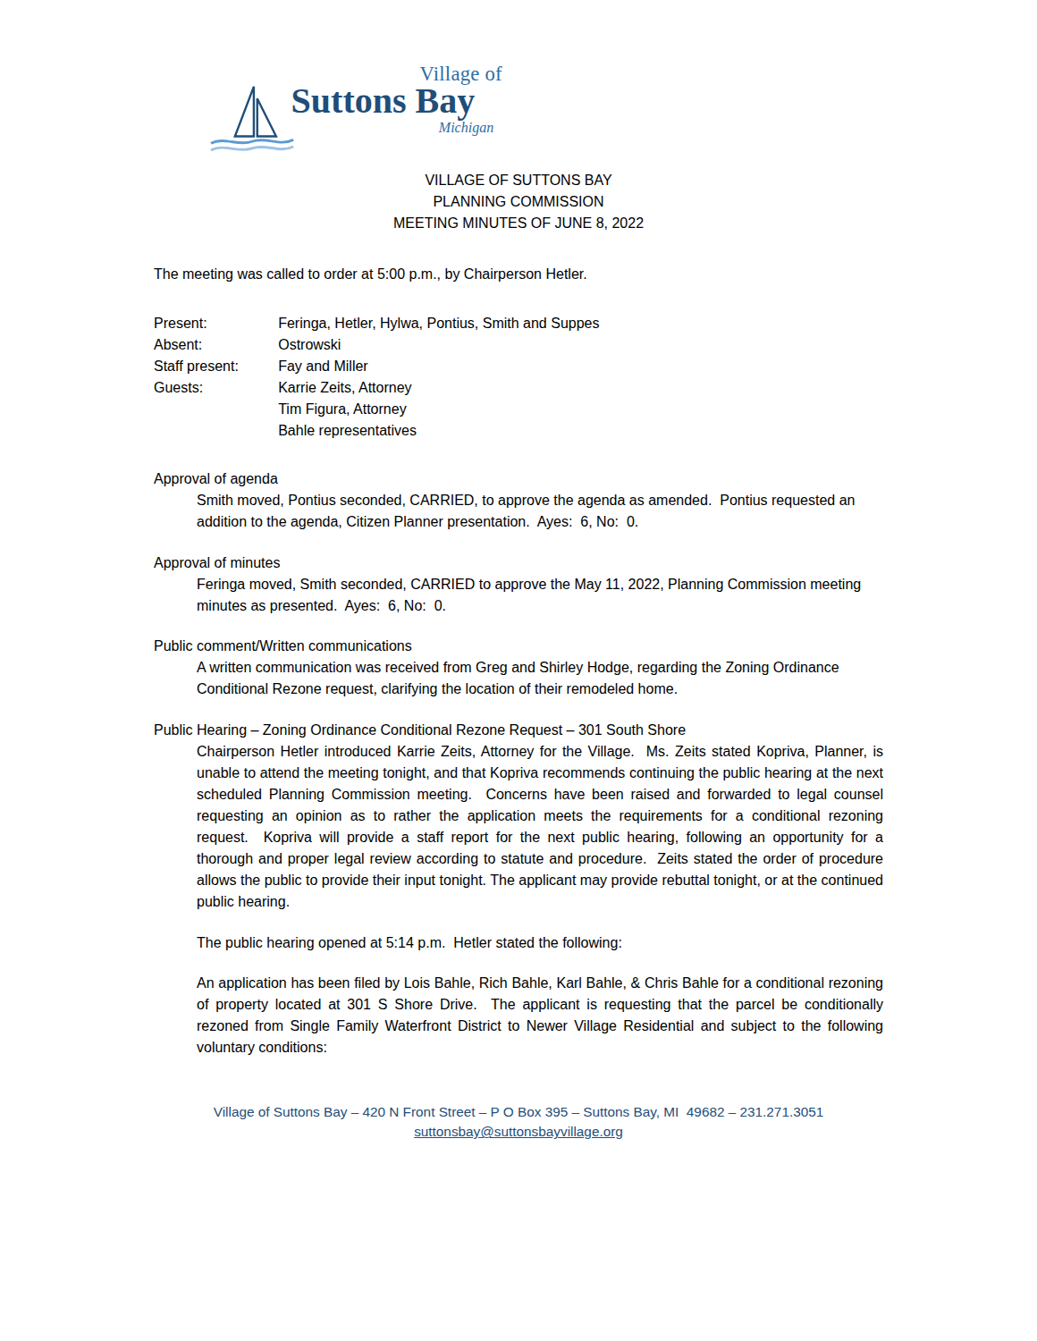Village of Suttons Bay Michigan
VILLAGE OF SUTTONS BAY
PLANNING COMMISSION
MEETING MINUTES OF JUNE 8, 2022
The meeting was called to order at 5:00 p.m., by Chairperson Hetler.
Present:
Feringa, Hetler, Hylwa, Pontius, Smith and Suppes
Absent:
Ostrowski
Staff present:
Fay and Miller
Guests:
Karrie Zeits, Attorney
Tim Figura, Attorney
Bahle representatives
Approval of agenda
Smith moved, Pontius seconded, CARRIED, to approve the agenda as amended. Pontius requested an addition to the agenda, Citizen Planner presentation. Ayes: 6, No: 0.
Approval of minutes
Feringa moved, Smith seconded, CARRIED to approve the May 11, 2022, Planning Commission meeting minutes as presented. Ayes: 6, No: 0.
Public comment/Written communications
A written communication was received from Greg and Shirley Hodge, regarding the Zoning Ordinance Conditional Rezone request, clarifying the location of their remodeled home.
Public Hearing – Zoning Ordinance Conditional Rezone Request – 301 South Shore
Chairperson Hetler introduced Karrie Zeits, Attorney for the Village. Ms. Zeits stated Kopriva, Planner, is unable to attend the meeting tonight, and that Kopriva recommends continuing the public hearing at the next scheduled Planning Commission meeting. Concerns have been raised and forwarded to legal counsel requesting an opinion as to rather the application meets the requirements for a conditional rezoning request. Kopriva will provide a staff report for the next public hearing, following an opportunity for a thorough and proper legal review according to statute and procedure. Zeits stated the order of procedure allows the public to provide their input tonight. The applicant may provide rebuttal tonight, or at the continued public hearing.
The public hearing opened at 5:14 p.m. Hetler stated the following:
An application has been filed by Lois Bahle, Rich Bahle, Karl Bahle, & Chris Bahle for a conditional rezoning of property located at 301 S Shore Drive. The applicant is requesting that the parcel be conditionally rezoned from Single Family Waterfront District to Newer Village Residential and subject to the following voluntary conditions:
Village of Suttons Bay – 420 N Front Street – P O Box 395 – Suttons Bay, MI 49682 – 231.271.3051
suttonsbay@suttonsbayvillage.org